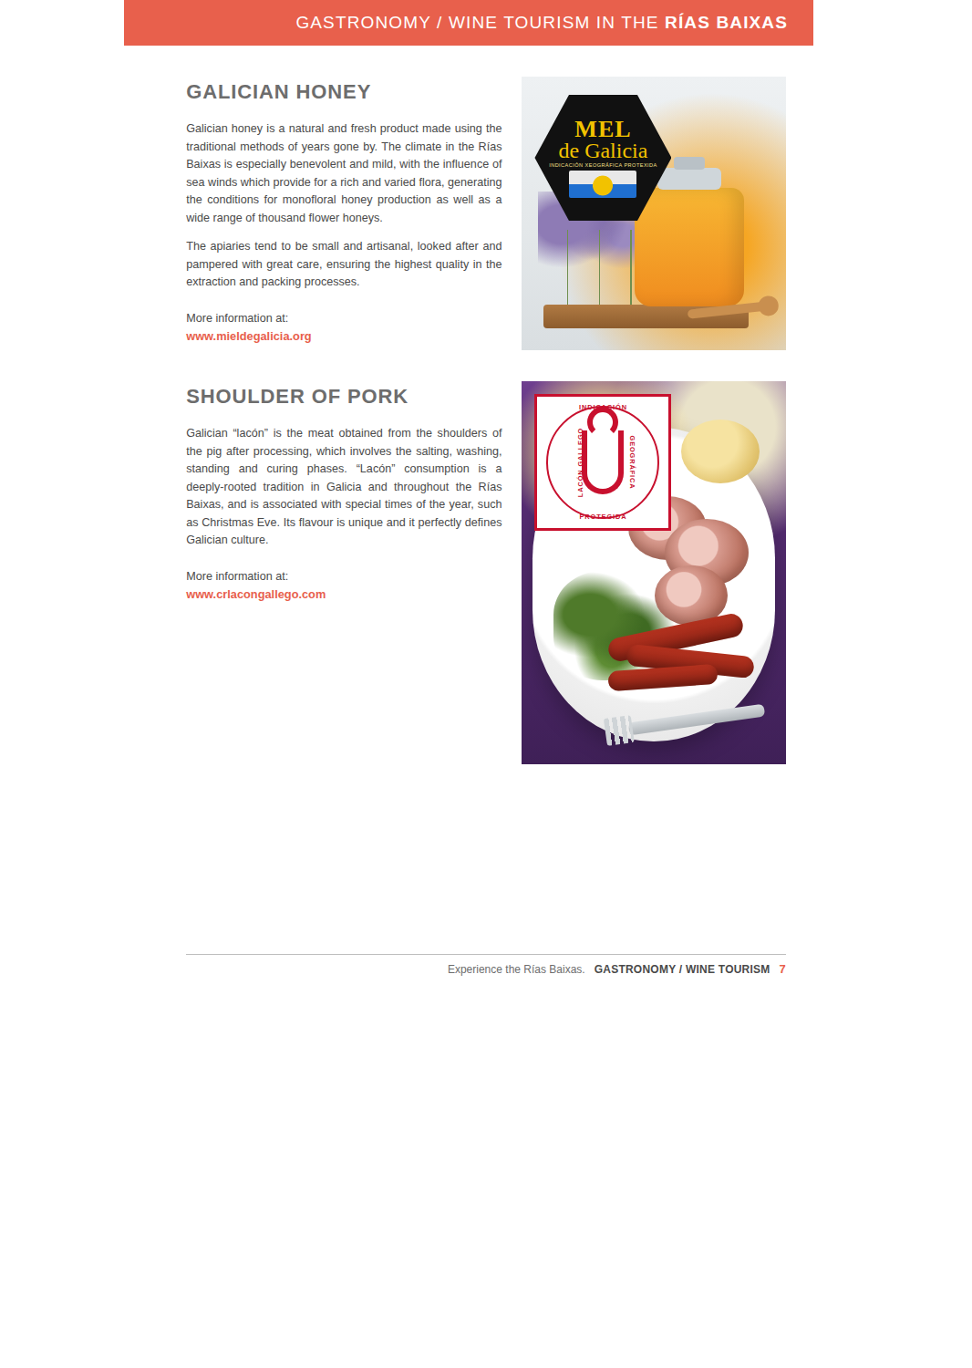GASTRONOMY / WINE TOURISM IN THE RÍAS BAIXAS
Galician Honey
Galician honey is a natural and fresh product made using the traditional methods of years gone by. The climate in the Rías Baixas is especially benevolent and mild, with the influence of sea winds which provide for a rich and varied flora, generating the conditions for monofloral honey production as well as a wide range of thousand flower honeys.
The apiaries tend to be small and artisanal, looked after and pampered with great care, ensuring the highest quality in the extraction and packing processes.
More information at:
www.mieldegalicia.org
MEL
de Galicia
Indicación Xeográfica Protexida
Shoulder of Pork
Galician “lacón” is the meat obtained from the shoulders of the pig after processing, which involves the salting, washing, standing and curing phases. “Lacón” consumption is a deeply-rooted tradition in Galicia and throughout the Rías Baixas, and is associated with special times of the year, such as Christmas Eve. Its flavour is unique and it perfectly defines Galician culture.
More information at:
www.crlacongallego.com
Indicación Geográfica Protegida Lacón Gallego
Experience the Rías Baixas. GASTRONOMY / WINE TOURISM 7